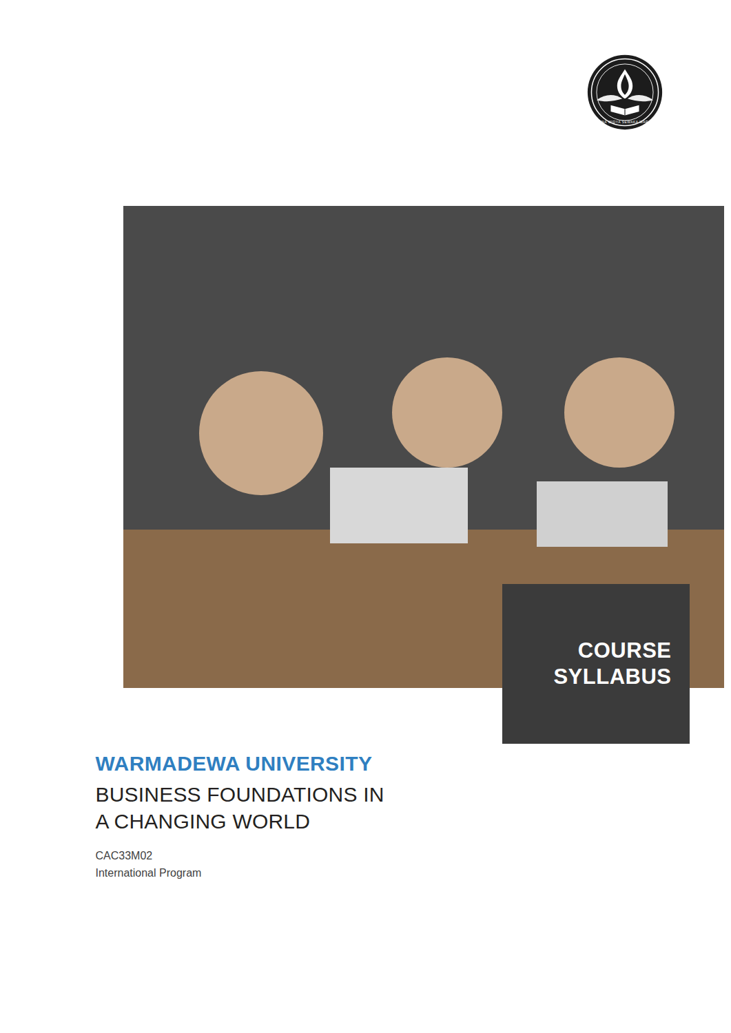GUNA WIDYA SEWAKA WARGA
Course
Syllabus
Warmadewa University
Business Foundations in
a Changing World
CAC33M02 International Program